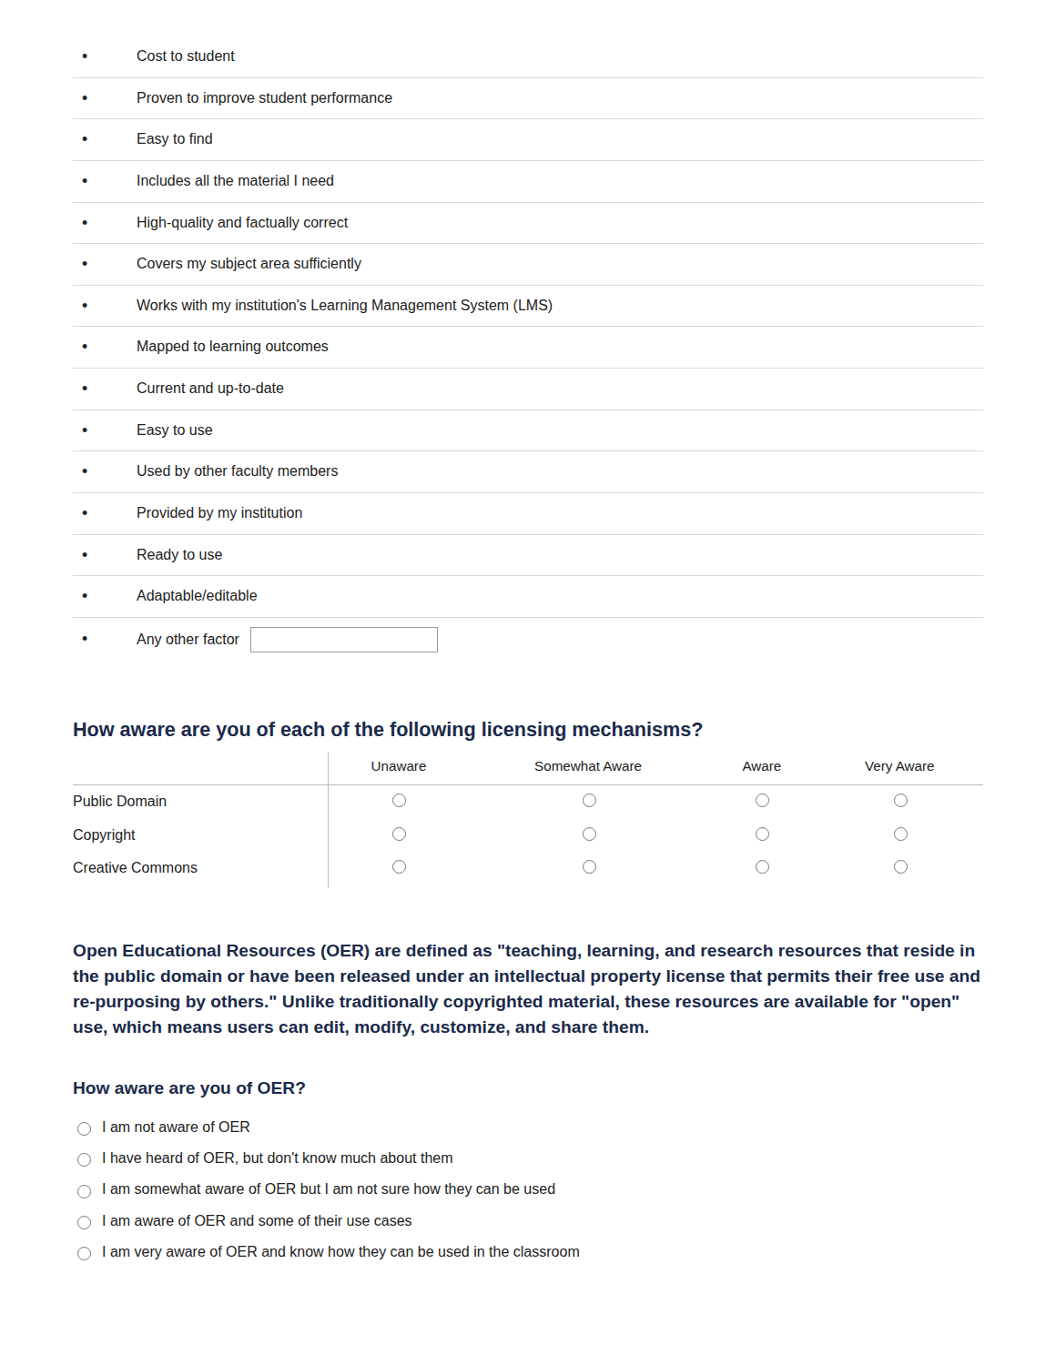Cost to student
Proven to improve student performance
Easy to find
Includes all the material I need
High-quality and factually correct
Covers my subject area sufficiently
Works with my institution's Learning Management System (LMS)
Mapped to learning outcomes
Current and up-to-date
Easy to use
Used by other faculty members
Provided by my institution
Ready to use
Adaptable/editable
Any other factor
How aware are you of each of the following licensing mechanisms?
| | Unaware | Somewhat Aware | Aware | Very Aware |
| --- | --- | --- | --- | --- |
| Public Domain | | | | |
| Copyright | | | | |
| Creative Commons | | | | |
Open Educational Resources (OER) are defined as "teaching, learning, and research resources that reside in the public domain or have been released under an intellectual property license that permits their free use and re-purposing by others." Unlike traditionally copyrighted material, these resources are available for "open" use, which means users can edit, modify, customize, and share them.
How aware are you of OER?
I am not aware of OER
I have heard of OER, but don't know much about them
I am somewhat aware of OER but I am not sure how they can be used
I am aware of OER and some of their use cases
I am very aware of OER and know how they can be used in the classroom